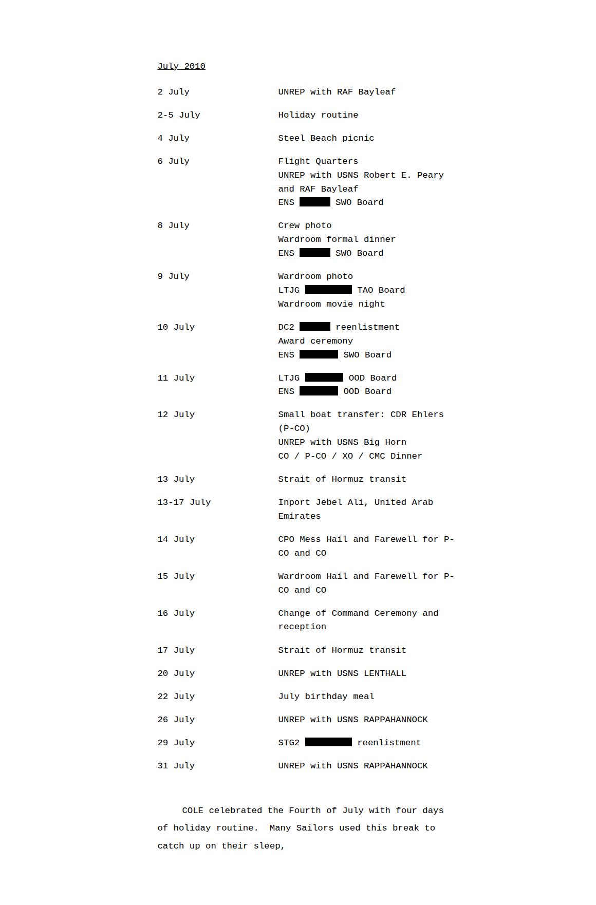July 2010
| 2 July | UNREP with RAF Bayleaf |
| 2-5 July | Holiday routine |
| 4 July | Steel Beach picnic |
| 6 July | Flight Quarters UNREP with USNS Robert E. Peary and RAF Bayleaf ENS SWO Board |
| 8 July | Crew photo Wardroom formal dinner ENS SWO Board |
| 9 July | Wardroom photo LTJG TAO Board Wardroom movie night |
| 10 July | DC2 reenlistment Award ceremony ENS SWO Board |
| 11 July | LTJG OOD Board ENS OOD Board |
| 12 July | Small boat transfer: CDR Ehlers (P-CO) UNREP with USNS Big Horn CO / P-CO / XO / CMC Dinner |
| 13 July | Strait of Hormuz transit |
| 13-17 July | Inport Jebel Ali, United Arab Emirates |
| 14 July | CPO Mess Hail and Farewell for P-CO and CO |
| 15 July | Wardroom Hail and Farewell for P-CO and CO |
| 16 July | Change of Command Ceremony and reception |
| 17 July | Strait of Hormuz transit |
| 20 July | UNREP with USNS LENTHALL |
| 22 July | July birthday meal |
| 26 July | UNREP with USNS RAPPAHANNOCK |
| 29 July | STG2 reenlistment |
| 31 July | UNREP with USNS RAPPAHANNOCK |
COLE celebrated the Fourth of July with four days of holiday routine. Many Sailors used this break to catch up on their sleep,